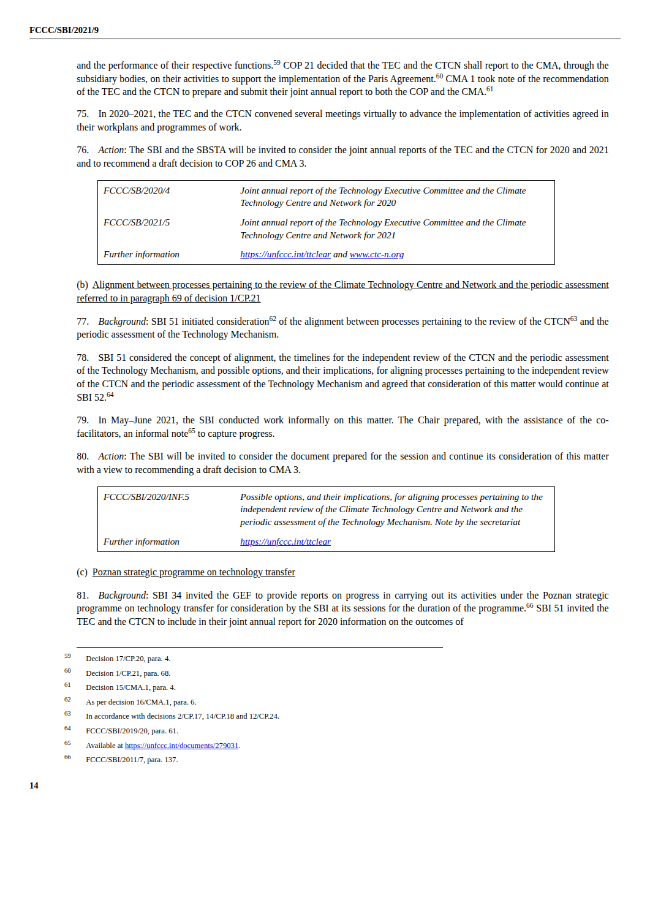FCCC/SBI/2021/9
and the performance of their respective functions.59 COP 21 decided that the TEC and the CTCN shall report to the CMA, through the subsidiary bodies, on their activities to support the implementation of the Paris Agreement.60 CMA 1 took note of the recommendation of the TEC and the CTCN to prepare and submit their joint annual report to both the COP and the CMA.61
75. In 2020–2021, the TEC and the CTCN convened several meetings virtually to advance the implementation of activities agreed in their workplans and programmes of work.
76. Action: The SBI and the SBSTA will be invited to consider the joint annual reports of the TEC and the CTCN for 2020 and 2021 and to recommend a draft decision to COP 26 and CMA 3.
| FCCC/SB/2020/4 | Joint annual report of the Technology Executive Committee and the Climate Technology Centre and Network for 2020 |
| FCCC/SB/2021/5 | Joint annual report of the Technology Executive Committee and the Climate Technology Centre and Network for 2021 |
| Further information | https://unfccc.int/ttclear and www.ctc-n.org |
(b) Alignment between processes pertaining to the review of the Climate Technology Centre and Network and the periodic assessment referred to in paragraph 69 of decision 1/CP.21
77. Background: SBI 51 initiated consideration62 of the alignment between processes pertaining to the review of the CTCN63 and the periodic assessment of the Technology Mechanism.
78. SBI 51 considered the concept of alignment, the timelines for the independent review of the CTCN and the periodic assessment of the Technology Mechanism, and possible options, and their implications, for aligning processes pertaining to the independent review of the CTCN and the periodic assessment of the Technology Mechanism and agreed that consideration of this matter would continue at SBI 52.64
79. In May–June 2021, the SBI conducted work informally on this matter. The Chair prepared, with the assistance of the co-facilitators, an informal note65 to capture progress.
80. Action: The SBI will be invited to consider the document prepared for the session and continue its consideration of this matter with a view to recommending a draft decision to CMA 3.
| FCCC/SBI/2020/INF.5 | Possible options, and their implications, for aligning processes pertaining to the independent review of the Climate Technology Centre and Network and the periodic assessment of the Technology Mechanism. Note by the secretariat |
| Further information | https://unfccc.int/ttclear |
(c) Poznan strategic programme on technology transfer
81. Background: SBI 34 invited the GEF to provide reports on progress in carrying out its activities under the Poznan strategic programme on technology transfer for consideration by the SBI at its sessions for the duration of the programme.66 SBI 51 invited the TEC and the CTCN to include in their joint annual report for 2020 information on the outcomes of
59 Decision 17/CP.20, para. 4.
60 Decision 1/CP.21, para. 68.
61 Decision 15/CMA.1, para. 4.
62 As per decision 16/CMA.1, para. 6.
63 In accordance with decisions 2/CP.17, 14/CP.18 and 12/CP.24.
64 FCCC/SBI/2019/20, para. 61.
65 Available at https://unfccc.int/documents/279031.
66 FCCC/SBI/2011/7, para. 137.
14